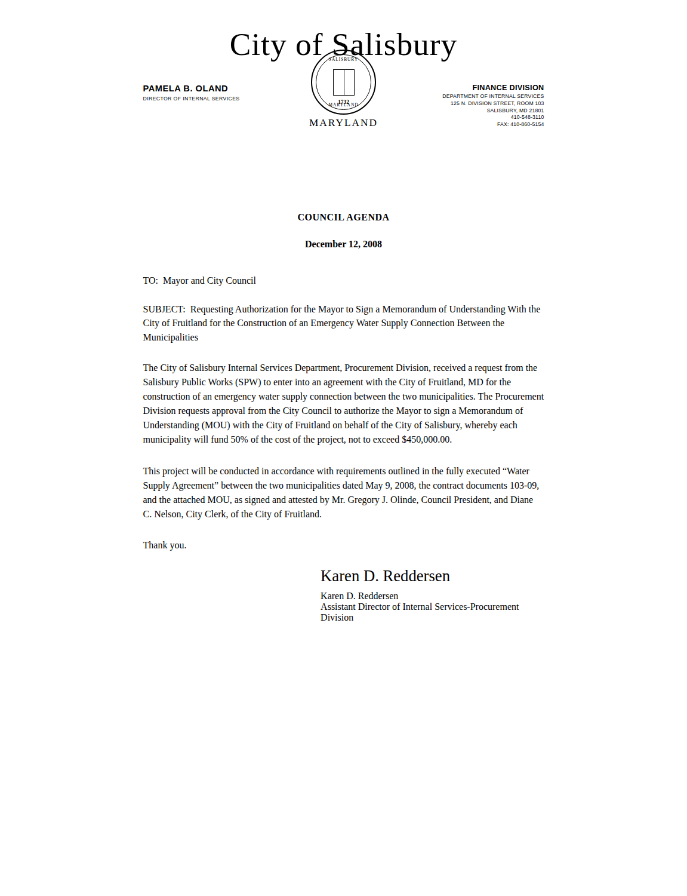PAMELA B. OLAND
DIRECTOR OF INTERNAL SERVICES
City of Salisbury
SALISBURY
MARYLAND
1732
MARYLAND
FINANCE DIVISION
DEPARTMENT OF INTERNAL SERVICES
125 N. DIVISION STREET, ROOM 103
SALISBURY, MD 21801
410-548-3110
FAX: 410-860-5154
COUNCIL AGENDA
December 12, 2008
TO: Mayor and City Council
SUBJECT: Requesting Authorization for the Mayor to Sign a Memorandum of Understanding With the City of Fruitland for the Construction of an Emergency Water Supply Connection Between the Municipalities
The City of Salisbury Internal Services Department, Procurement Division, received a request from the Salisbury Public Works (SPW) to enter into an agreement with the City of Fruitland, MD for the construction of an emergency water supply connection between the two municipalities. The Procurement Division requests approval from the City Council to authorize the Mayor to sign a Memorandum of Understanding (MOU) with the City of Fruitland on behalf of the City of Salisbury, whereby each municipality will fund 50% of the cost of the project, not to exceed $450,000.00.
This project will be conducted in accordance with requirements outlined in the fully executed “Water Supply Agreement” between the two municipalities dated May 9, 2008, the contract documents 103-09, and the attached MOU, as signed and attested by Mr. Gregory J. Olinde, Council President, and Diane C. Nelson, City Clerk, of the City of Fruitland.
Thank you.
Karen D. Reddersen
Karen D. Reddersen
Assistant Director of Internal Services-Procurement Division